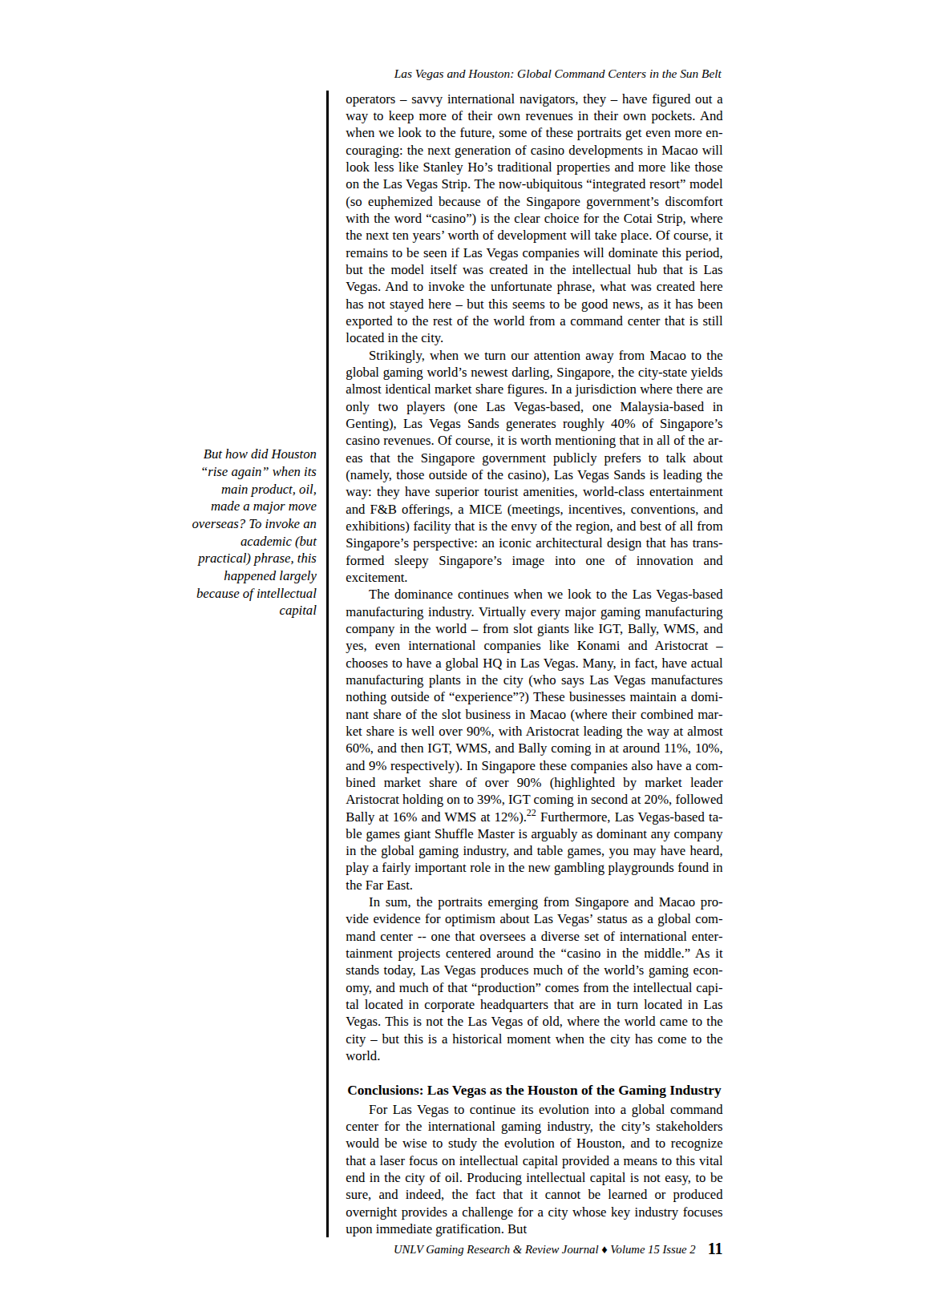Las Vegas and Houston: Global Command Centers in the Sun Belt
But how did Houston “rise again” when its main product, oil, made a major move overseas? To invoke an academic (but practical) phrase, this happened largely because of intellectual capital
operators – savvy international navigators, they – have figured out a way to keep more of their own revenues in their own pockets. And when we look to the future, some of these portraits get even more encouraging: the next generation of casino developments in Macao will look less like Stanley Ho’s traditional properties and more like those on the Las Vegas Strip. The now-ubiquitous “integrated resort” model (so euphemized because of the Singapore government’s discomfort with the word “casino”) is the clear choice for the Cotai Strip, where the next ten years’ worth of development will take place. Of course, it remains to be seen if Las Vegas companies will dominate this period, but the model itself was created in the intellectual hub that is Las Vegas. And to invoke the unfortunate phrase, what was created here has not stayed here – but this seems to be good news, as it has been exported to the rest of the world from a command center that is still located in the city.
Strikingly, when we turn our attention away from Macao to the global gaming world’s newest darling, Singapore, the city-state yields almost identical market share figures. In a jurisdiction where there are only two players (one Las Vegas-based, one Malaysia-based in Genting), Las Vegas Sands generates roughly 40% of Singapore’s casino revenues. Of course, it is worth mentioning that in all of the areas that the Singapore government publicly prefers to talk about (namely, those outside of the casino), Las Vegas Sands is leading the way: they have superior tourist amenities, world-class entertainment and F&B offerings, a MICE (meetings, incentives, conventions, and exhibitions) facility that is the envy of the region, and best of all from Singapore’s perspective: an iconic architectural design that has transformed sleepy Singapore’s image into one of innovation and excitement.
The dominance continues when we look to the Las Vegas-based manufacturing industry. Virtually every major gaming manufacturing company in the world – from slot giants like IGT, Bally, WMS, and yes, even international companies like Konami and Aristocrat – chooses to have a global HQ in Las Vegas. Many, in fact, have actual manufacturing plants in the city (who says Las Vegas manufactures nothing outside of “experience”?) These businesses maintain a dominant share of the slot business in Macao (where their combined market share is well over 90%, with Aristocrat leading the way at almost 60%, and then IGT, WMS, and Bally coming in at around 11%, 10%, and 9% respectively). In Singapore these companies also have a combined market share of over 90% (highlighted by market leader Aristocrat holding on to 39%, IGT coming in second at 20%, followed Bally at 16% and WMS at 12%).22 Furthermore, Las Vegas-based table games giant Shuffle Master is arguably as dominant any company in the global gaming industry, and table games, you may have heard, play a fairly important role in the new gambling playgrounds found in the Far East.
In sum, the portraits emerging from Singapore and Macao provide evidence for optimism about Las Vegas’ status as a global command center -- one that oversees a diverse set of international entertainment projects centered around the “casino in the middle.” As it stands today, Las Vegas produces much of the world’s gaming economy, and much of that “production” comes from the intellectual capital located in corporate headquarters that are in turn located in Las Vegas. This is not the Las Vegas of old, where the world came to the city – but this is a historical moment when the city has come to the world.
Conclusions: Las Vegas as the Houston of the Gaming Industry
For Las Vegas to continue its evolution into a global command center for the international gaming industry, the city’s stakeholders would be wise to study the evolution of Houston, and to recognize that a laser focus on intellectual capital provided a means to this vital end in the city of oil. Producing intellectual capital is not easy, to be sure, and indeed, the fact that it cannot be learned or produced overnight provides a challenge for a city whose key industry focuses upon immediate gratification. But
UNLV Gaming Research & Review Journal ♦ Volume 15 Issue 2 11